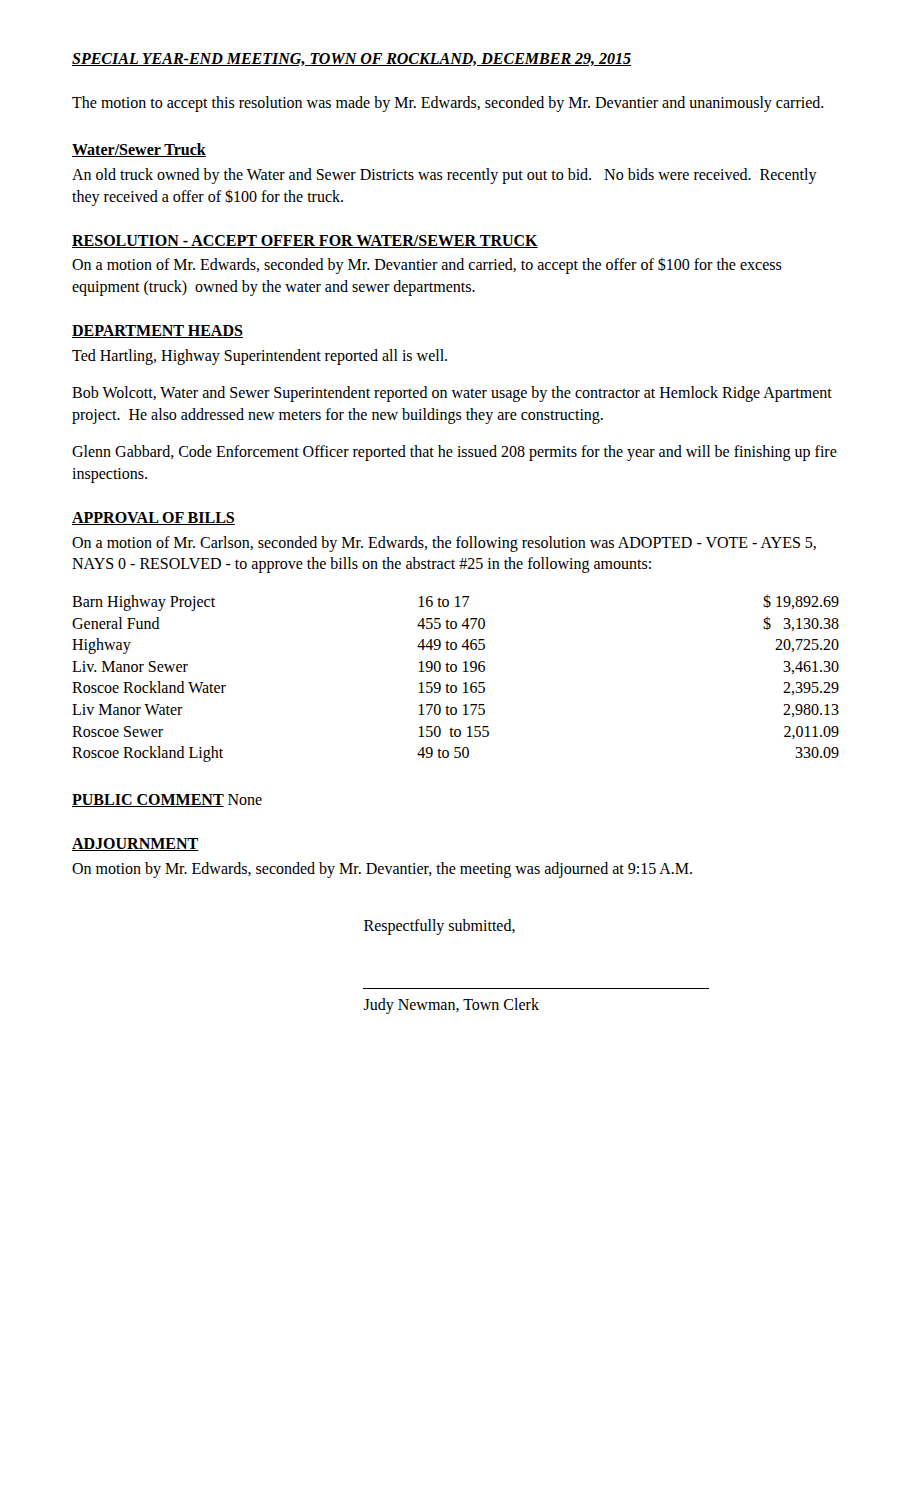SPECIAL YEAR-END MEETING, TOWN OF ROCKLAND, DECEMBER 29, 2015
The motion to accept this resolution was made by Mr. Edwards, seconded by Mr. Devantier and unanimously carried.
Water/Sewer Truck
An old truck owned by the Water and Sewer Districts was recently put out to bid. No bids were received. Recently they received a offer of $100 for the truck.
RESOLUTION - ACCEPT OFFER FOR WATER/SEWER TRUCK
On a motion of Mr. Edwards, seconded by Mr. Devantier and carried, to accept the offer of $100 for the excess equipment (truck) owned by the water and sewer departments.
DEPARTMENT HEADS
Ted Hartling, Highway Superintendent reported all is well.
Bob Wolcott, Water and Sewer Superintendent reported on water usage by the contractor at Hemlock Ridge Apartment project. He also addressed new meters for the new buildings they are constructing.
Glenn Gabbard, Code Enforcement Officer reported that he issued 208 permits for the year and will be finishing up fire inspections.
APPROVAL OF BILLS
On a motion of Mr. Carlson, seconded by Mr. Edwards, the following resolution was ADOPTED - VOTE - AYES 5, NAYS 0 - RESOLVED - to approve the bills on the abstract #25 in the following amounts:
| Barn Highway Project | 16 to 17 | $ 19,892.69 |
| General Fund | 455 to 470 | $ 3,130.38 |
| Highway | 449 to 465 | 20,725.20 |
| Liv. Manor Sewer | 190 to 196 | 3,461.30 |
| Roscoe Rockland Water | 159 to 165 | 2,395.29 |
| Liv Manor Water | 170 to 175 | 2,980.13 |
| Roscoe Sewer | 150 to 155 | 2,011.09 |
| Roscoe Rockland Light | 49 to 50 | 330.09 |
PUBLIC COMMENT None
ADJOURNMENT
On motion by Mr. Edwards, seconded by Mr. Devantier, the meeting was adjourned at 9:15 A.M.
Respectfully submitted,
Judy Newman, Town Clerk